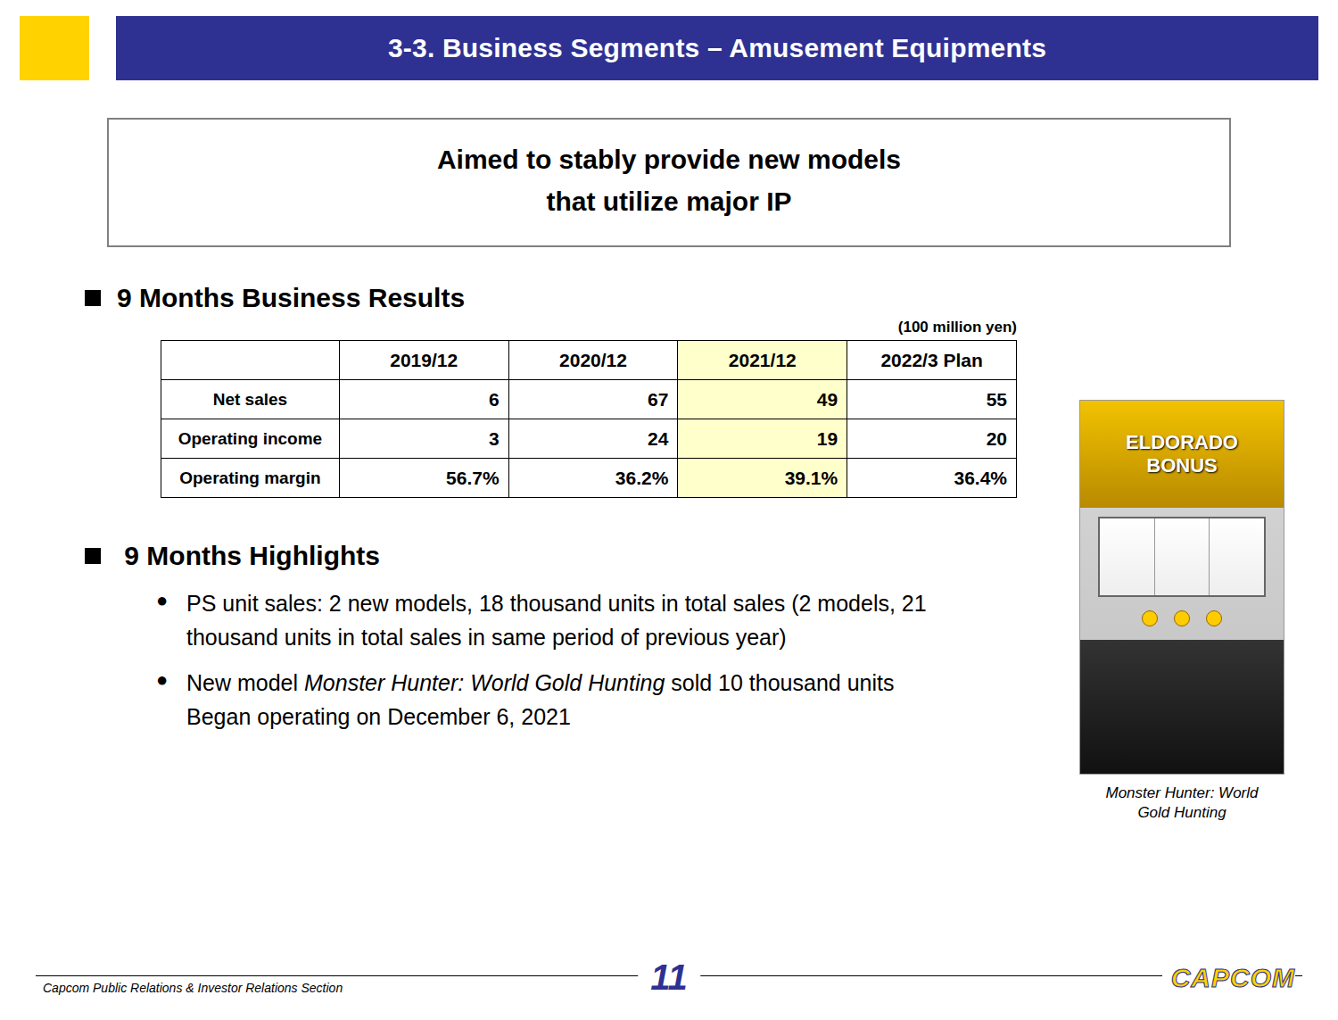3-3. Business Segments – Amusement Equipments
Aimed to stably provide new models
that utilize major IP
9 Months Business Results
(100 million yen)
| | 2019/12 | 2020/12 | 2021/12 | 2022/3 Plan |
| --- | --- | --- | --- | --- |
| Net sales | 6 | 67 | 49 | 55 |
| Operating income | 3 | 24 | 19 | 20 |
| Operating margin | 56.7% | 36.2% | 39.1% | 36.4% |
9 Months Highlights
●
PS unit sales: 2 new models, 18 thousand units in total sales (2 models, 21 thousand units in total sales in same period of previous year)
●
New model Monster Hunter: World Gold Hunting sold 10 thousand units
Began operating on December 6, 2021
ELDORADO
BONUS
Monster Hunter: World
Gold Hunting
Capcom Public Relations & Investor Relations Section
11
CAPCOM